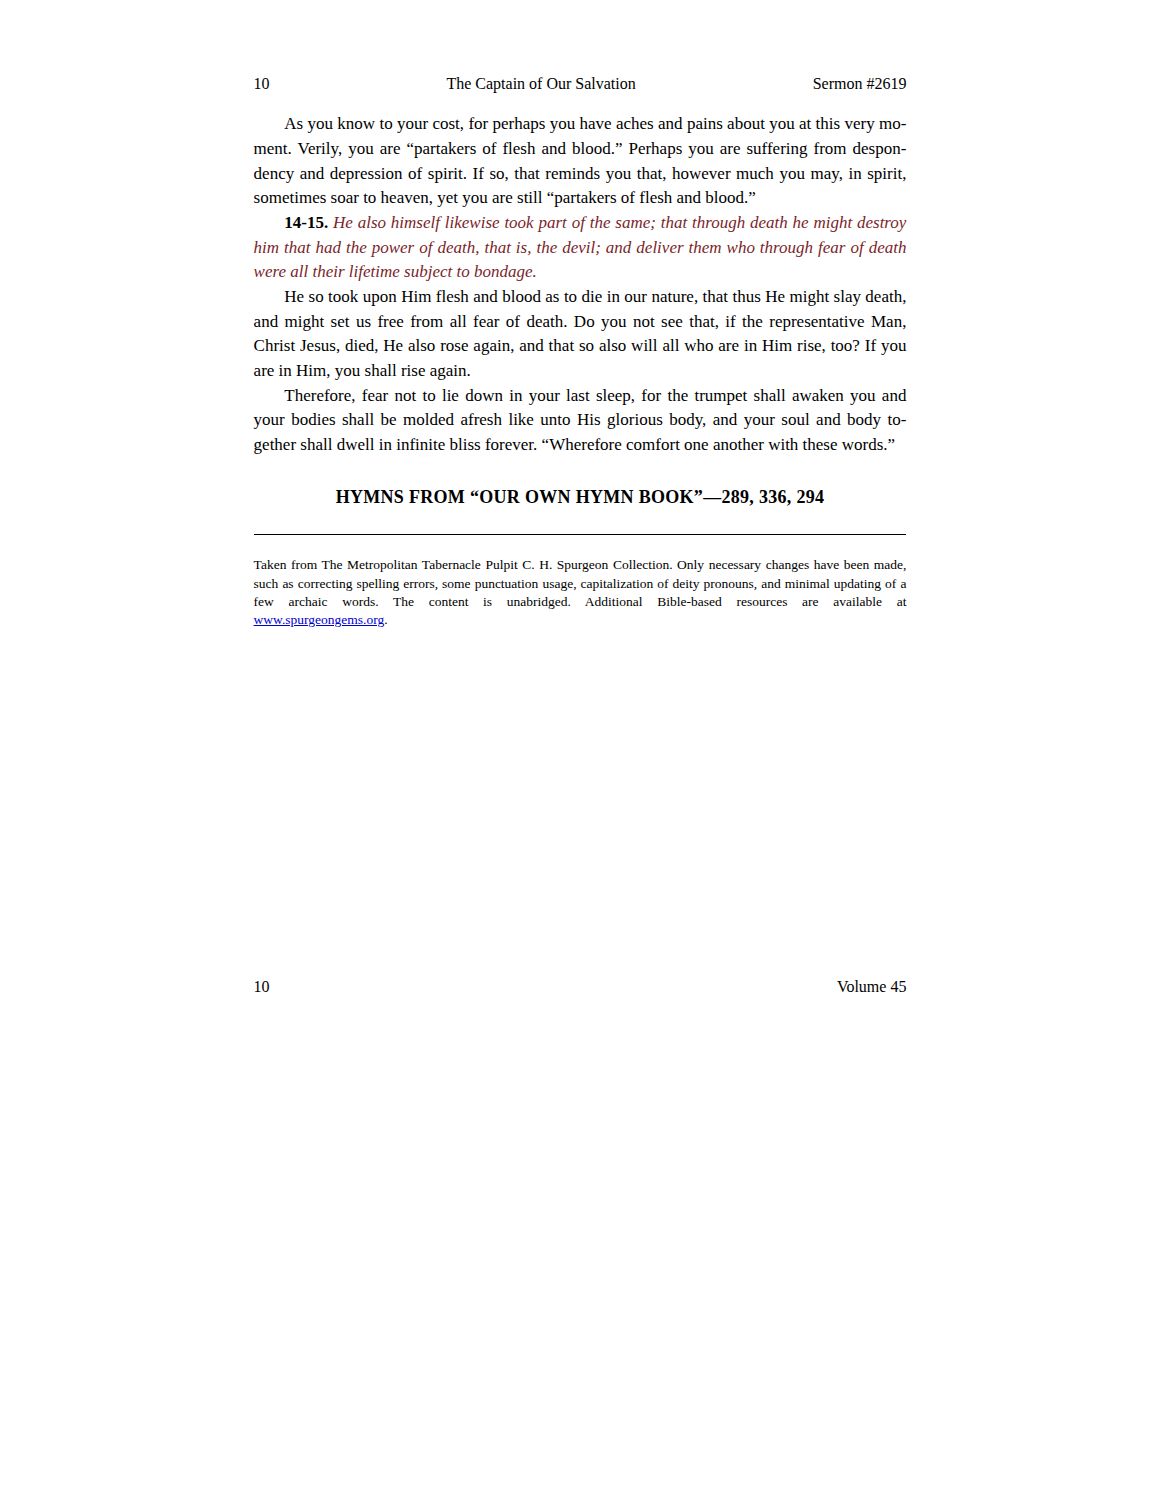10 The Captain of Our Salvation Sermon #2619
As you know to your cost, for perhaps you have aches and pains about you at this very moment. Verily, you are “partakers of flesh and blood.” Perhaps you are suffering from despondency and depression of spirit. If so, that reminds you that, however much you may, in spirit, sometimes soar to heaven, yet you are still “partakers of flesh and blood.”
14-15. He also himself likewise took part of the same; that through death he might destroy him that had the power of death, that is, the devil; and deliver them who through fear of death were all their lifetime subject to bondage.
He so took upon Him flesh and blood as to die in our nature, that thus He might slay death, and might set us free from all fear of death. Do you not see that, if the representative Man, Christ Jesus, died, He also rose again, and that so also will all who are in Him rise, too? If you are in Him, you shall rise again.
Therefore, fear not to lie down in your last sleep, for the trumpet shall awaken you and your bodies shall be molded afresh like unto His glorious body, and your soul and body together shall dwell in infinite bliss forever. “Wherefore comfort one another with these words.”
HYMNS FROM “OUR OWN HYMN BOOK”—289, 336, 294
Taken from The Metropolitan Tabernacle Pulpit C. H. Spurgeon Collection. Only necessary changes have been made, such as correcting spelling errors, some punctuation usage, capitalization of deity pronouns, and minimal updating of a few archaic words. The content is unabridged. Additional Bible-based resources are available at www.spurgeongems.org.
10 Volume 45